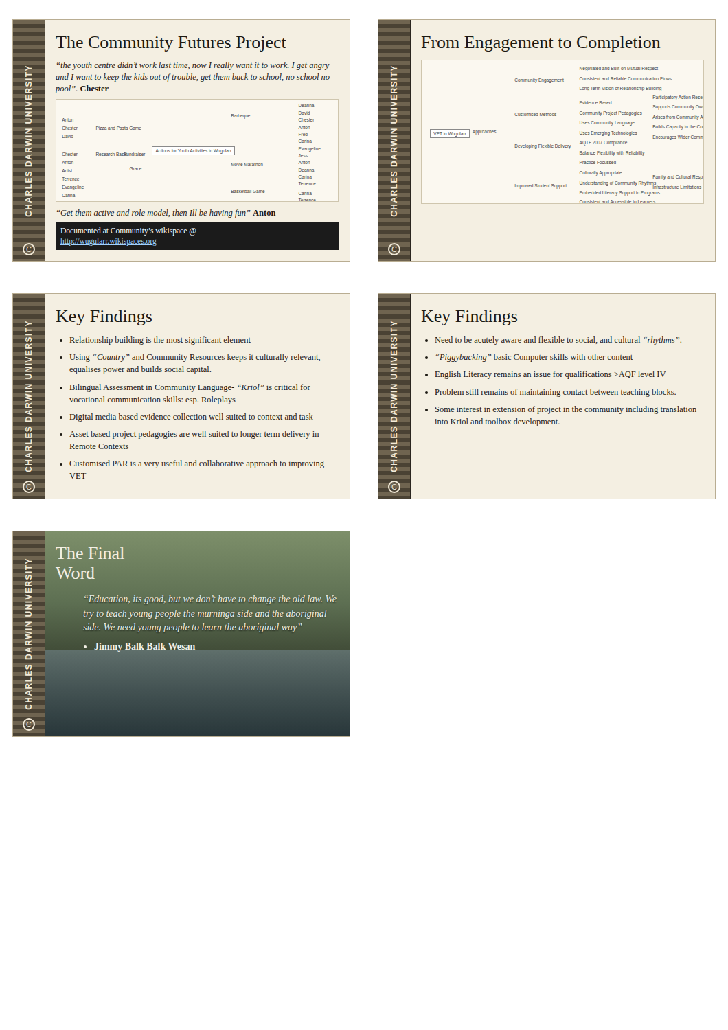Charles Darwin University
C
The Community Futures Project
“the youth centre didn’t work last time, now I really want it to work. I get angry and I want to keep the kids out of trouble, get them back to school, no school no pool”. Chester
Actions for Youth Activities in Wugularr
Anton
Chester
David
Chester
Anton
Artist
Terrence
Evangeline
Carina
David
Pizza and Pasta Game
Research Basis
Fundraiser
Grace
Barbeque
Movie Marathon
Basketball Game
Deanna
David
Chester
Anton
Fred
Carina
Evangeline
Jess
Anton
Deanna
Carina
Terrence
Carina
Terrence
“Get them active and role model, then Ill be having fun” Anton
Documented at Community’s wikispace @
http://wugularr.wikispaces.org
Charles Darwin University
C
From Engagement to Completion
VET in Wugularr
Approaches
Community Engagement
Customised Methods
Developing Flexible Delivery
Improved Student Support
Negotiated and Built on Mutual Respect
Consistent and Reliable Communication Flows
Long Term Vision of Relationship Building
Evidence Based
Community Project Pedagogies
Uses Community Language
Uses Emerging Technologies
AQTF 2007 Compliance
Balance Flexibility with Reliability
Practice Focussed
Culturally Appropriate
Understanding of Community Rhythms
Embedded Literacy Support in Programs
Consistent and Accessible to Learners
Allows for Mutual Feedback
Participatory Action Research (PAR)
Supports Community Ownership
Arises from Community Aspirations
Builds Capacity in the Community
Encourages Wider Community Participation
Family and Cultural Responsibilities
Infrastructure Limitations in Remote Settings
Charles Darwin University
C
Key Findings
Relationship building is the most significant element
Using “Country” and Community Resources keeps it culturally relevant, equalises power and builds social capital.
Bilingual Assessment in Community Language- “Kriol” is critical for vocational communication skills: esp. Roleplays
Digital media based evidence collection well suited to context and task
Asset based project pedagogies are well suited to longer term delivery in Remote Contexts
Customised PAR is a very useful and collaborative approach to improving VET
Charles Darwin University
C
Key Findings
Need to be acutely aware and flexible to social, and cultural “rhythms”.
“Piggybacking” basic Computer skills with other content
English Literacy remains an issue for qualifications >AQF level IV
Problem still remains of maintaining contact between teaching blocks.
Some interest in extension of project in the community including translation into Kriol and toolbox development.
Charles Darwin University
C
The Final
Word
“Education, its good, but we don’t have to change the old law. We try to teach young people the murninga side and the aboriginal side. We need young people to learn the aboriginal way”
Jimmy Balk Balk Wesan